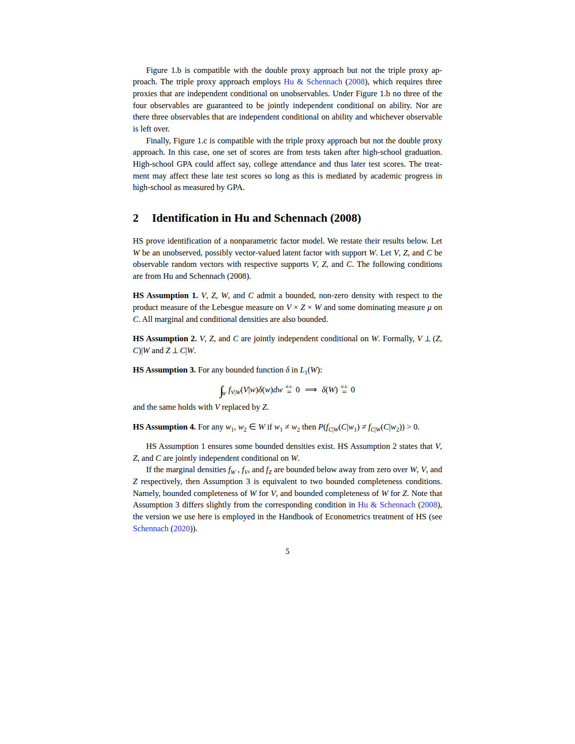Figure 1.b is compatible with the double proxy approach but not the triple proxy approach. The triple proxy approach employs Hu & Schennach (2008), which requires three proxies that are independent conditional on unobservables. Under Figure 1.b no three of the four observables are guaranteed to be jointly independent conditional on ability. Nor are there three observables that are independent conditional on ability and whichever observable is left over.
Finally, Figure 1.c is compatible with the triple proxy approach but not the double proxy approach. In this case, one set of scores are from tests taken after high-school graduation. High-school GPA could affect say, college attendance and thus later test scores. The treatment may affect these late test scores so long as this is mediated by academic progress in high-school as measured by GPA.
2 Identification in Hu and Schennach (2008)
HS prove identification of a nonparametric factor model. We restate their results below. Let W be an unobserved, possibly vector-valued latent factor with support W. Let V, Z, and C be observable random vectors with respective supports V, Z, and C. The following conditions are from Hu and Schennach (2008).
HS Assumption 1. V, Z, W, and C admit a bounded, non-zero density with respect to the product measure of the Lebesgue measure on V × Z × W and some dominating measure μ on C. All marginal and conditional densities are also bounded.
HS Assumption 2. V, Z, and C are jointly independent conditional on W. Formally, V ⟂ (Z, C)|W and Z ⟂ C|W.
HS Assumption 3. For any bounded function δ in L1(W):
∫WfV|W(V|w)δ(w)dw a.s.= 0 ⟹ δ(W) a.s.= 0
and the same holds with V replaced by Z.
HS Assumption 4. For any w1, w2 ∈ W if w1 ≠ w2 then P(fC|W(C|w1) ≠ fC|W(C|w2)) > 0.
HS Assumption 1 ensures some bounded densities exist. HS Assumption 2 states that V, Z, and C are jointly independent conditional on W.
If the marginal densities fW , fV, and fZ are bounded below away from zero over W, V, and Z respectively, then Assumption 3 is equivalent to two bounded completeness conditions. Namely, bounded completeness of W for V, and bounded completeness of W for Z. Note that Assumption 3 differs slightly from the corresponding condition in Hu & Schennach (2008), the version we use here is employed in the Handbook of Econometrics treatment of HS (see Schennach (2020)).
5